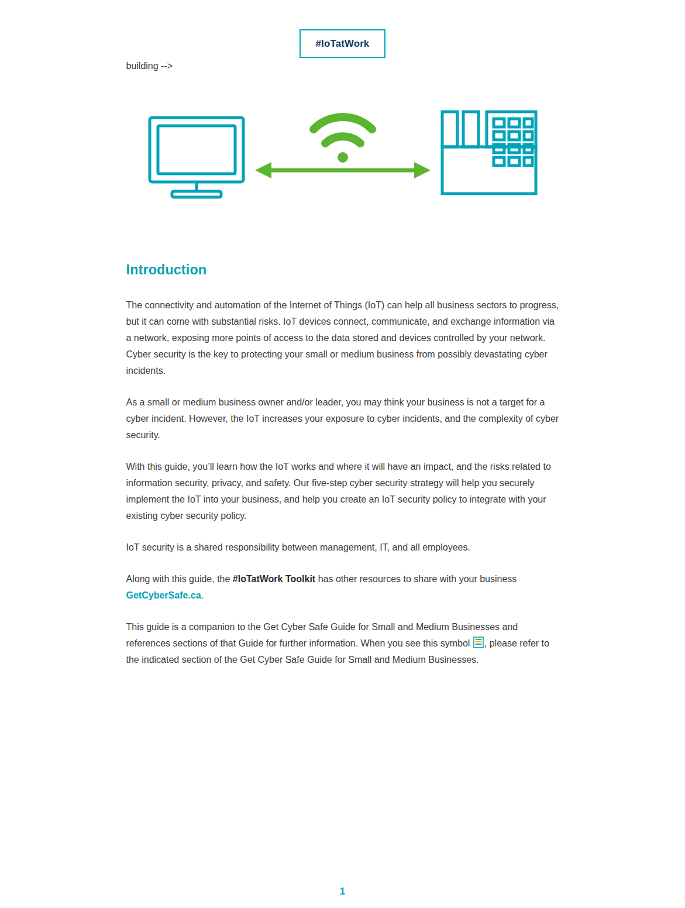#IoTatWork
Illustration: monitor <-- wifi building -->
Introduction
The connectivity and automation of the Internet of Things (IoT) can help all business sectors to progress, but it can come with substantial risks. IoT devices connect, communicate, and exchange information via a network, exposing more points of access to the data stored and devices controlled by your network. Cyber security is the key to protecting your small or medium business from possibly devastating cyber incidents.
As a small or medium business owner and/or leader, you may think your business is not a target for a cyber incident. However, the IoT increases your exposure to cyber incidents, and the complexity of cyber security.
With this guide, you’ll learn how the IoT works and where it will have an impact, and the risks related to information security, privacy, and safety. Our five-step cyber security strategy will help you securely implement the IoT into your business, and help you create an IoT security policy to integrate with your existing cyber security policy.
IoT security is a shared responsibility between management, IT, and all employees.
Along with this guide, the #IoTatWork Toolkit has other resources to share with your business GetCyberSafe.ca.
This guide is a companion to the Get Cyber Safe Guide for Small and Medium Businesses and references sections of that Guide for further information. When you see this symbol , please refer to the indicated section of the Get Cyber Safe Guide for Small and Medium Businesses.
1